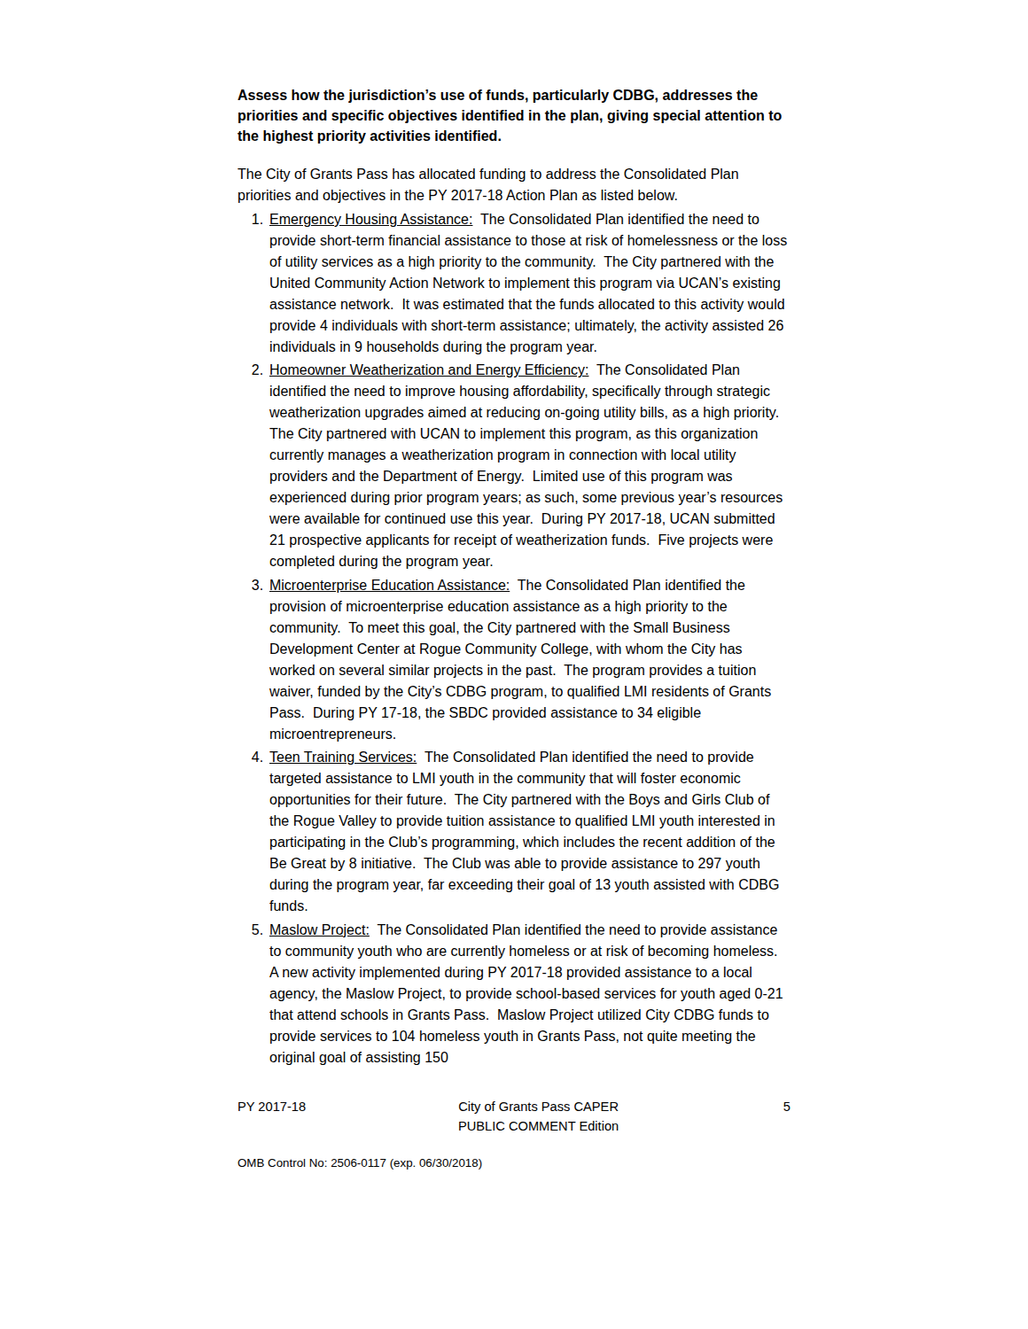Assess how the jurisdiction’s use of funds, particularly CDBG, addresses the priorities and specific objectives identified in the plan, giving special attention to the highest priority activities identified.
The City of Grants Pass has allocated funding to address the Consolidated Plan priorities and objectives in the PY 2017-18 Action Plan as listed below.
Emergency Housing Assistance: The Consolidated Plan identified the need to provide short-term financial assistance to those at risk of homelessness or the loss of utility services as a high priority to the community. The City partnered with the United Community Action Network to implement this program via UCAN’s existing assistance network. It was estimated that the funds allocated to this activity would provide 4 individuals with short-term assistance; ultimately, the activity assisted 26 individuals in 9 households during the program year.
Homeowner Weatherization and Energy Efficiency: The Consolidated Plan identified the need to improve housing affordability, specifically through strategic weatherization upgrades aimed at reducing on-going utility bills, as a high priority. The City partnered with UCAN to implement this program, as this organization currently manages a weatherization program in connection with local utility providers and the Department of Energy. Limited use of this program was experienced during prior program years; as such, some previous year’s resources were available for continued use this year. During PY 2017-18, UCAN submitted 21 prospective applicants for receipt of weatherization funds. Five projects were completed during the program year.
Microenterprise Education Assistance: The Consolidated Plan identified the provision of microenterprise education assistance as a high priority to the community. To meet this goal, the City partnered with the Small Business Development Center at Rogue Community College, with whom the City has worked on several similar projects in the past. The program provides a tuition waiver, funded by the City’s CDBG program, to qualified LMI residents of Grants Pass. During PY 17-18, the SBDC provided assistance to 34 eligible microentrepreneurs.
Teen Training Services: The Consolidated Plan identified the need to provide targeted assistance to LMI youth in the community that will foster economic opportunities for their future. The City partnered with the Boys and Girls Club of the Rogue Valley to provide tuition assistance to qualified LMI youth interested in participating in the Club’s programming, which includes the recent addition of the Be Great by 8 initiative. The Club was able to provide assistance to 297 youth during the program year, far exceeding their goal of 13 youth assisted with CDBG funds.
Maslow Project: The Consolidated Plan identified the need to provide assistance to community youth who are currently homeless or at risk of becoming homeless. A new activity implemented during PY 2017-18 provided assistance to a local agency, the Maslow Project, to provide school-based services for youth aged 0-21 that attend schools in Grants Pass. Maslow Project utilized City CDBG funds to provide services to 104 homeless youth in Grants Pass, not quite meeting the original goal of assisting 150
PY 2017-18
City of Grants Pass CAPER
PUBLIC COMMENT Edition
5
OMB Control No: 2506-0117 (exp. 06/30/2018)